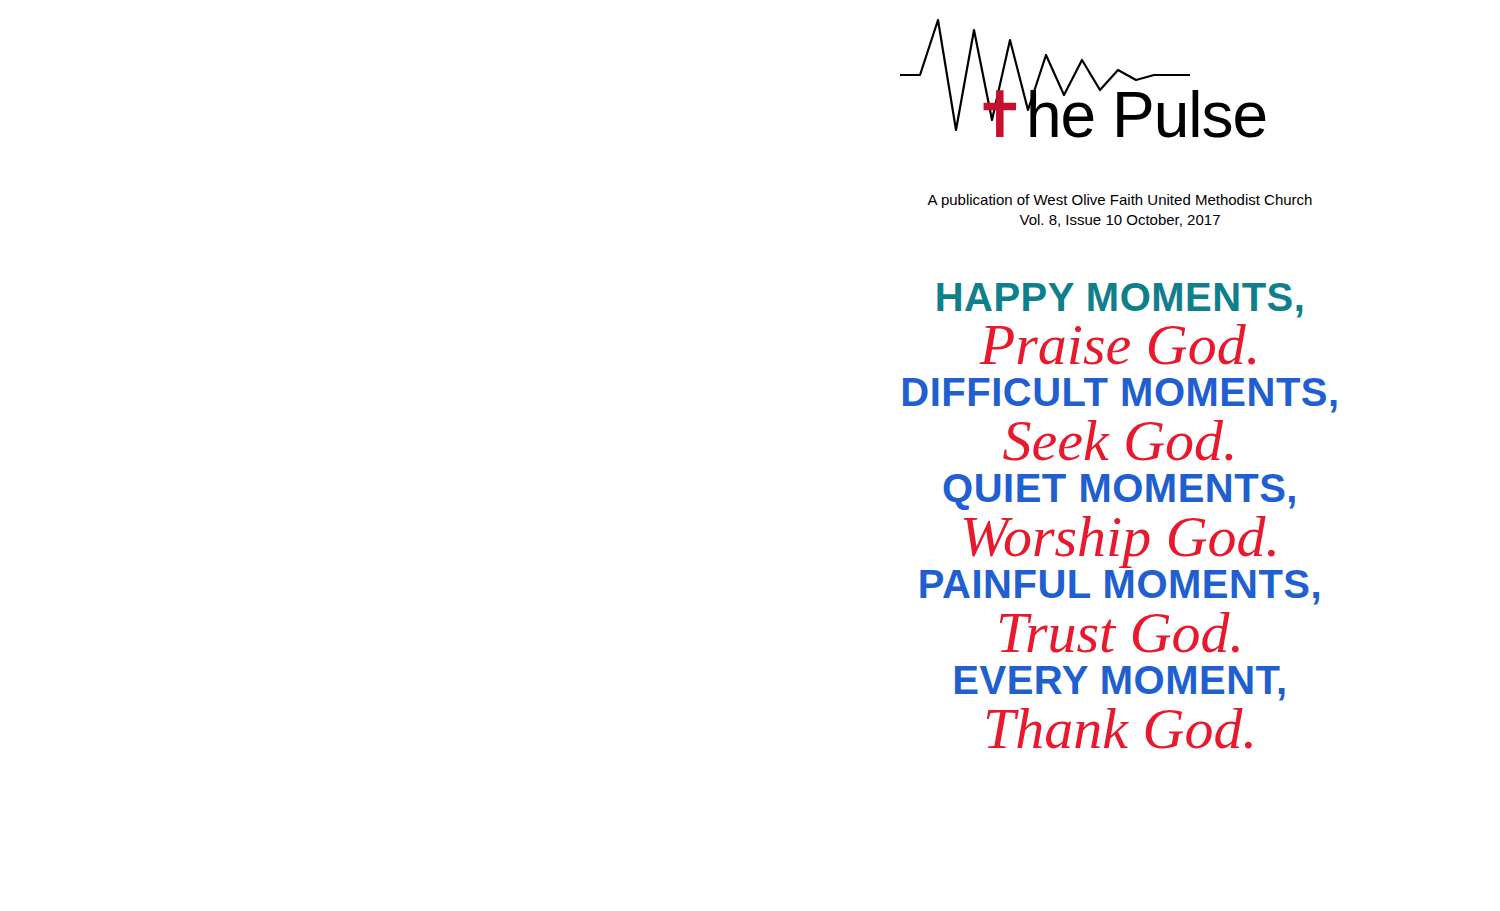✝he Pulse
A publication of West Olive Faith United Methodist Church Vol. 8, Issue 10 October, 2017
Happy moments,
Praise God.
Difficult moments,
Seek God.
Quiet moments,
Worship God.
Painful moments,
Trust God.
Every moment,
Thank God.